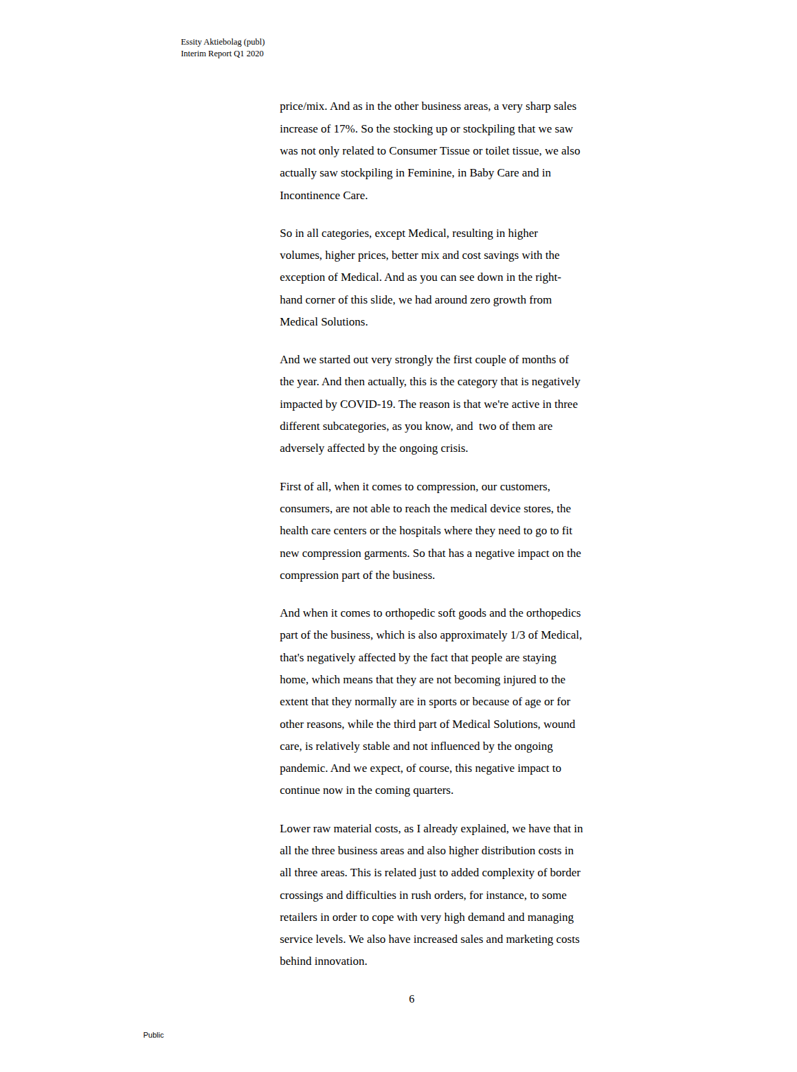Essity Aktiebolag (publ)
Interim Report Q1 2020
price/mix. And as in the other business areas, a very sharp sales increase of 17%. So the stocking up or stockpiling that we saw was not only related to Consumer Tissue or toilet tissue, we also actually saw stockpiling in Feminine, in Baby Care and in Incontinence Care.
So in all categories, except Medical, resulting in higher volumes, higher prices, better mix and cost savings with the exception of Medical. And as you can see down in the right-hand corner of this slide, we had around zero growth from Medical Solutions.
And we started out very strongly the first couple of months of the year. And then actually, this is the category that is negatively impacted by COVID-19. The reason is that we're active in three different subcategories, as you know, and two of them are adversely affected by the ongoing crisis.
First of all, when it comes to compression, our customers, consumers, are not able to reach the medical device stores, the health care centers or the hospitals where they need to go to fit new compression garments. So that has a negative impact on the compression part of the business.
And when it comes to orthopedic soft goods and the orthopedics part of the business, which is also approximately 1/3 of Medical, that's negatively affected by the fact that people are staying home, which means that they are not becoming injured to the extent that they normally are in sports or because of age or for other reasons, while the third part of Medical Solutions, wound care, is relatively stable and not influenced by the ongoing pandemic. And we expect, of course, this negative impact to continue now in the coming quarters.
Lower raw material costs, as I already explained, we have that in all the three business areas and also higher distribution costs in all three areas. This is related just to added complexity of border crossings and difficulties in rush orders, for instance, to some retailers in order to cope with very high demand and managing service levels. We also have increased sales and marketing costs behind innovation.
6
Public